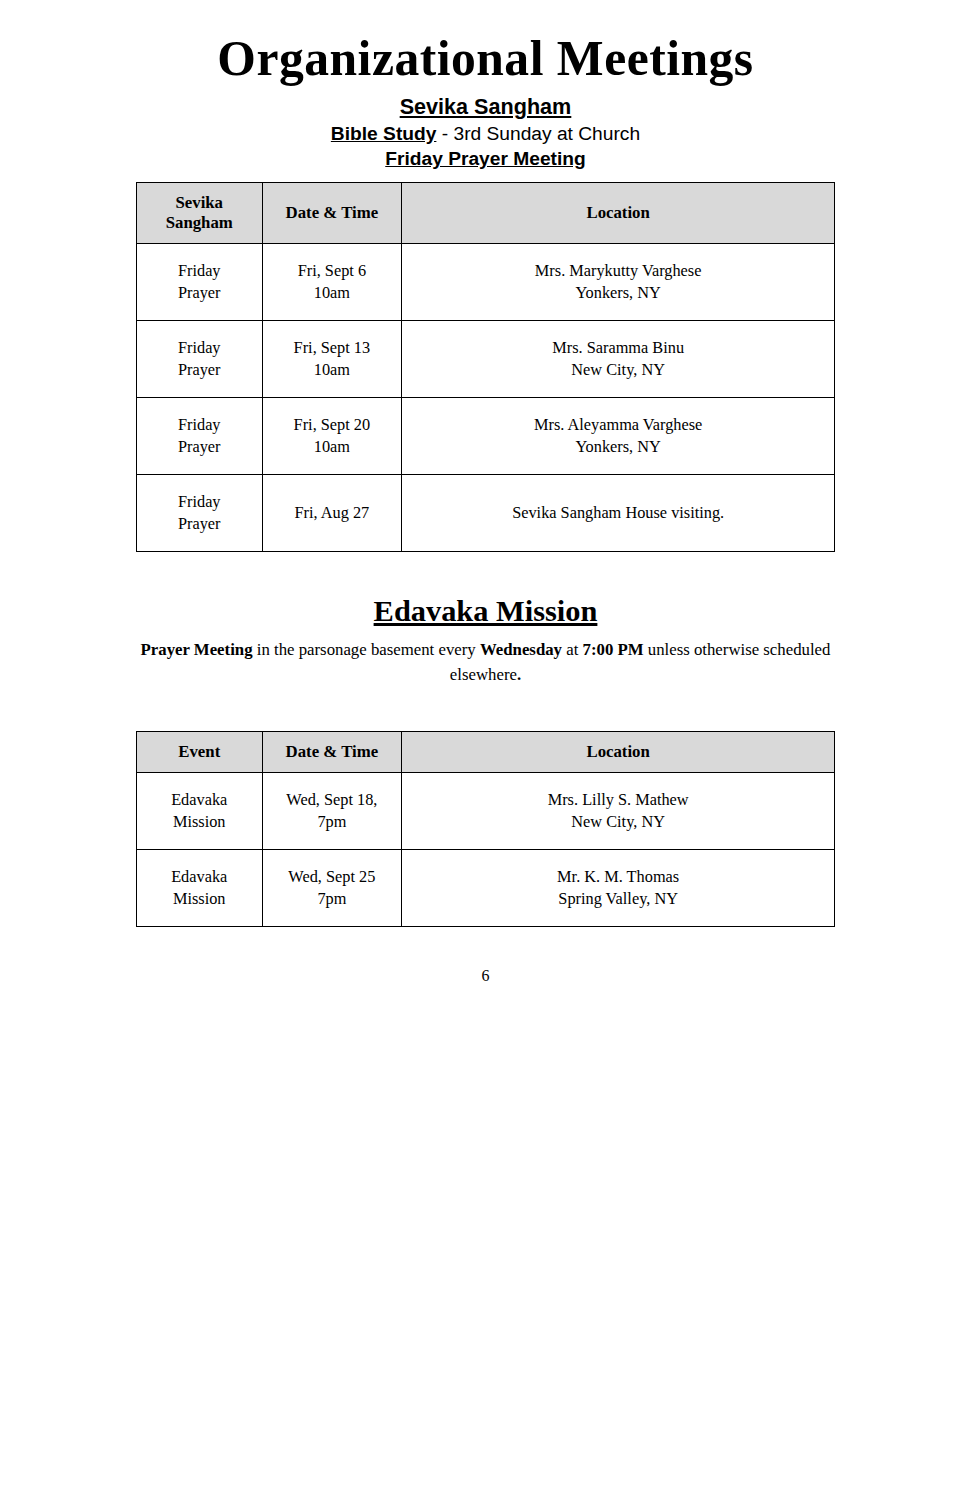Organizational Meetings
Sevika Sangham
Bible Study - 3rd Sunday at Church
Friday Prayer Meeting
| Sevika Sangham | Date & Time | Location |
| --- | --- | --- |
| Friday Prayer | Fri, Sept 6 10am | Mrs. Marykutty Varghese Yonkers, NY |
| Friday Prayer | Fri, Sept 13 10am | Mrs. Saramma Binu New City, NY |
| Friday Prayer | Fri, Sept 20 10am | Mrs. Aleyamma Varghese Yonkers, NY |
| Friday Prayer | Fri, Aug 27 | Sevika Sangham House visiting. |
Edavaka Mission
Prayer Meeting in the parsonage basement every Wednesday at 7:00 PM unless otherwise scheduled elsewhere.
| Event | Date & Time | Location |
| --- | --- | --- |
| Edavaka Mission | Wed, Sept 18, 7pm | Mrs. Lilly S. Mathew New City, NY |
| Edavaka Mission | Wed, Sept 25 7pm | Mr. K. M. Thomas Spring Valley, NY |
6